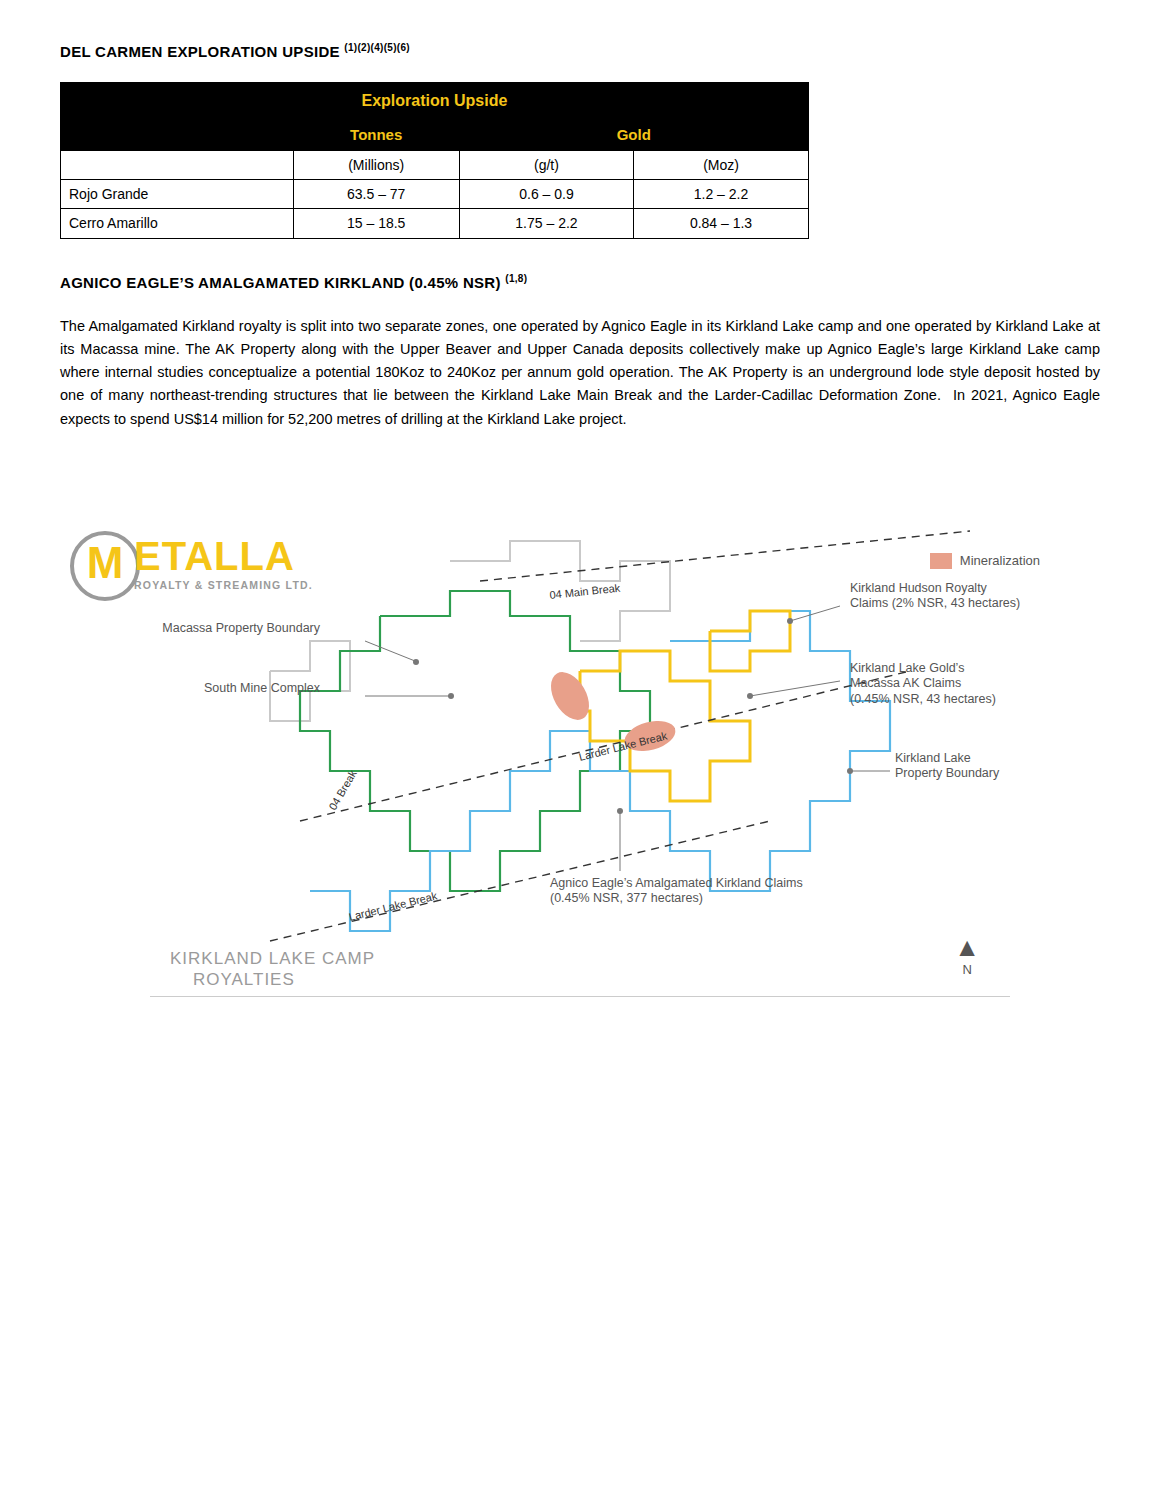DEL CARMEN EXPLORATION UPSIDE (1)(2)(4)(5)(6)
| Exploration Upside |
| --- |
| | Tonnes | Gold |
| | (Millions) | (g/t) | (Moz) |
| Rojo Grande | 63.5 – 77 | 0.6 – 0.9 | 1.2 – 2.2 |
| Cerro Amarillo | 15 – 18.5 | 1.75 – 2.2 | 0.84 – 1.3 |
AGNICO EAGLE’S AMALGAMATED KIRKLAND (0.45% NSR) (1,8)
The Amalgamated Kirkland royalty is split into two separate zones, one operated by Agnico Eagle in its Kirkland Lake camp and one operated by Kirkland Lake at its Macassa mine. The AK Property along with the Upper Beaver and Upper Canada deposits collectively make up Agnico Eagle’s large Kirkland Lake camp where internal studies conceptualize a potential 180Koz to 240Koz per annum gold operation. The AK Property is an underground lode style deposit hosted by one of many northeast-trending structures that lie between the Kirkland Lake Main Break and the Larder-Cadillac Deformation Zone. In 2021, Agnico Eagle expects to spend US$14 million for 52,200 metres of drilling at the Kirkland Lake project.
METALLA ROYALTY & STREAMING LTD.
Mineralization
04 Main Break Larder Lake Break 04 Break Larder Lake Break
Macassa Property Boundary
South Mine Complex
Kirkland Hudson Royalty
Claims (2% NSR, 43 hectares)
Kirkland Lake Gold’s
Macassa AK Claims
(0.45% NSR, 43 hectares)
Kirkland Lake
Property Boundary
Agnico Eagle’s Amalgamated Kirkland Claims
(0.45% NSR, 377 hectares)
KIRKLAND LAKE CAMP
ROYALTIES
▲
N